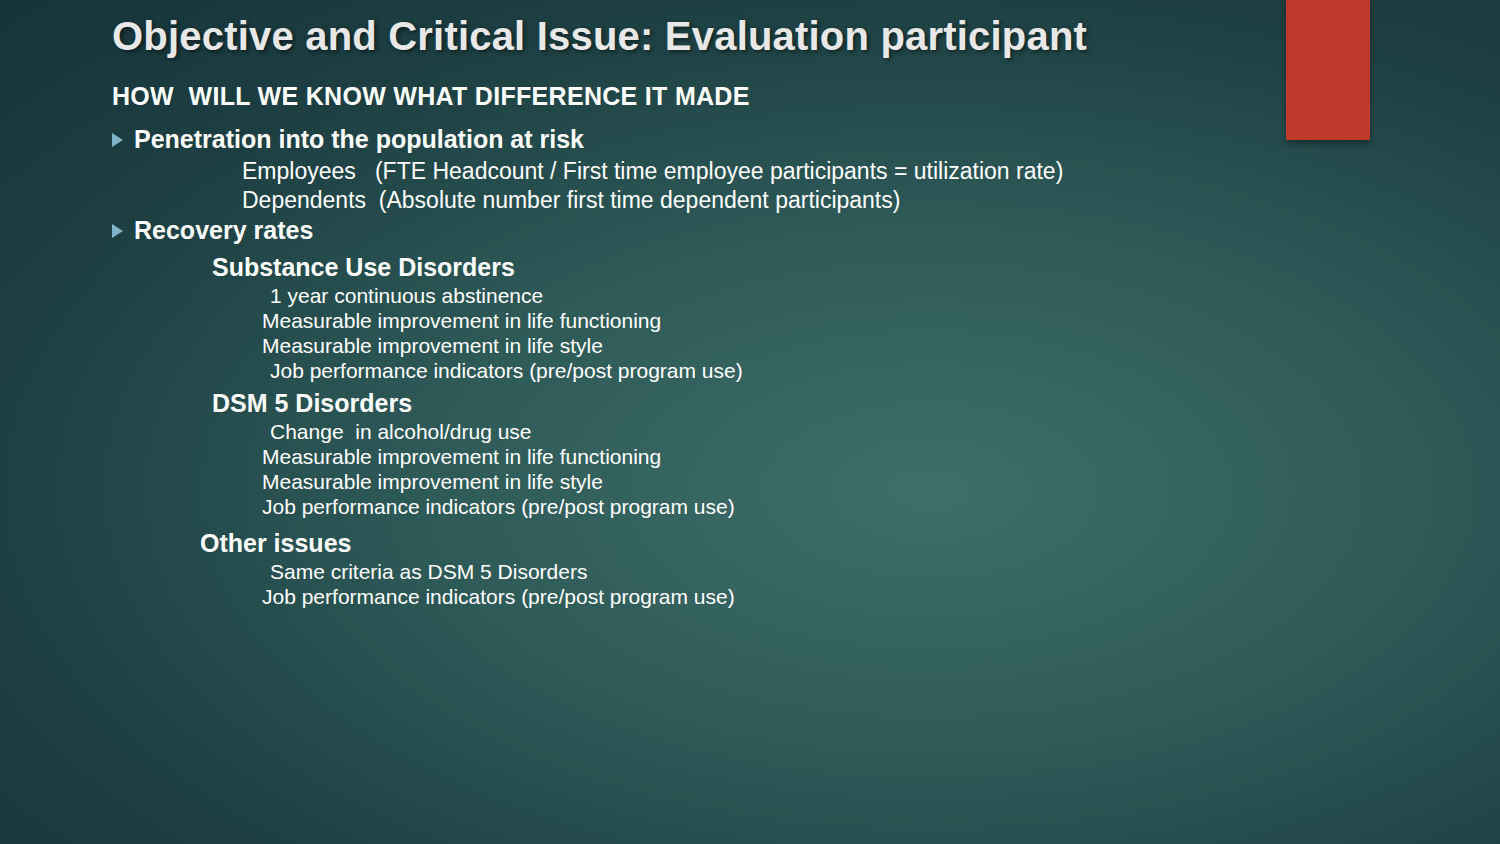Objective and Critical Issue: Evaluation participant
HOW WILL WE KNOW WHAT DIFFERENCE IT MADE
Penetration into the population at risk
Employees (FTE Headcount / First time employee participants = utilization rate)
Dependents (Absolute number first time dependent participants)
Recovery rates
Substance Use Disorders
1 year continuous abstinence
Measurable improvement in life functioning
Measurable improvement in life style
Job performance indicators (pre/post program use)
DSM 5 Disorders
Change in alcohol/drug use
Measurable improvement in life functioning
Measurable improvement in life style
Job performance indicators (pre/post program use)
Other issues
Same criteria as DSM 5 Disorders
Job performance indicators (pre/post program use)